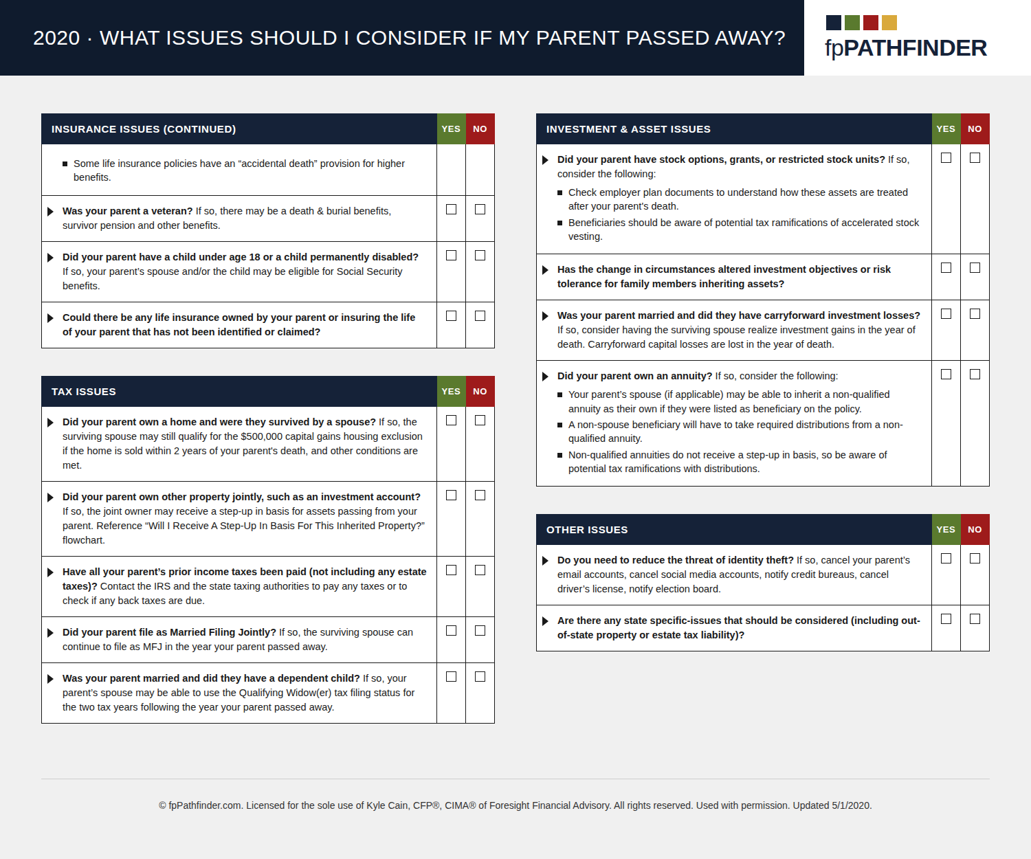2020 · What Issues Should I Consider If My Parent Passed Away?
fpPATHFINDER
| Insurance Issues (Continued) | YES | NO |
| --- | --- | --- |
| Some life insurance policies have an “accidental death” provision for higher benefits. | | |
| Was your parent a veteran? If so, there may be a death & burial benefits, survivor pension and other benefits. | | |
| Did your parent have a child under age 18 or a child permanently disabled? If so, your parent’s spouse and/or the child may be eligible for Social Security benefits. | | |
| Could there be any life insurance owned by your parent or insuring the life of your parent that has not been identified or claimed? | | |
| Tax Issues | YES | NO |
| --- | --- | --- |
| Did your parent own a home and were they survived by a spouse? If so, the surviving spouse may still qualify for the $500,000 capital gains housing exclusion if the home is sold within 2 years of your parent's death, and other conditions are met. | | |
| Did your parent own other property jointly, such as an investment account? If so, the joint owner may receive a step-up in basis for assets passing from your parent. Reference “Will I Receive A Step-Up In Basis For This Inherited Property?” flowchart. | | |
| Have all your parent’s prior income taxes been paid (not including any estate taxes)? Contact the IRS and the state taxing authorities to pay any taxes or to check if any back taxes are due. | | |
| Did your parent file as Married Filing Jointly? If so, the surviving spouse can continue to file as MFJ in the year your parent passed away. | | |
| Was your parent married and did they have a dependent child? If so, your parent’s spouse may be able to use the Qualifying Widow(er) tax filing status for the two tax years following the year your parent passed away. | | |
| Investment & Asset Issues | YES | NO |
| --- | --- | --- |
| Did your parent have stock options, grants, or restricted stock units? If so, consider the following: Check employer plan documents to understand how these assets are treated after your parent's death. Beneficiaries should be aware of potential tax ramifications of accelerated stock vesting. | | |
| Has the change in circumstances altered investment objectives or risk tolerance for family members inheriting assets? | | |
| Was your parent married and did they have carryforward investment losses? If so, consider having the surviving spouse realize investment gains in the year of death. Carryforward capital losses are lost in the year of death. | | |
| Did your parent own an annuity? If so, consider the following: Your parent’s spouse (if applicable) may be able to inherit a non-qualified annuity as their own if they were listed as beneficiary on the policy. A non-spouse beneficiary will have to take required distributions from a non-qualified annuity. Non-qualified annuities do not receive a step-up in basis, so be aware of potential tax ramifications with distributions. | | |
| Other Issues | YES | NO |
| --- | --- | --- |
| Do you need to reduce the threat of identity theft? If so, cancel your parent’s email accounts, cancel social media accounts, notify credit bureaus, cancel driver’s license, notify election board. | | |
| Are there any state specific-issues that should be considered (including out-of-state property or estate tax liability)? | | |
© fpPathfinder.com. Licensed for the sole use of Kyle Cain, CFP®, CIMA® of Foresight Financial Advisory. All rights reserved. Used with permission. Updated 5/1/2020.